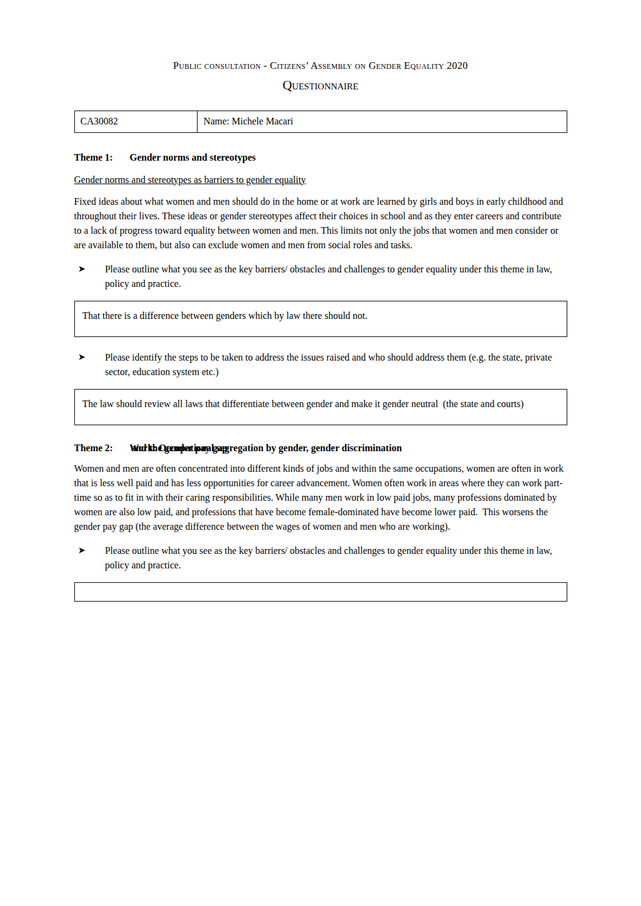Public consultation - Citizens’ Assembly on Gender Equality 2020
Questionnaire
| CA30082 | Name: Michele Macari |
Theme 1: Gender norms and stereotypes
Gender norms and stereotypes as barriers to gender equality
Fixed ideas about what women and men should do in the home or at work are learned by girls and boys in early childhood and throughout their lives. These ideas or gender stereotypes affect their choices in school and as they enter careers and contribute to a lack of progress toward equality between women and men. This limits not only the jobs that women and men consider or are available to them, but also can exclude women and men from social roles and tasks.
Please outline what you see as the key barriers/ obstacles and challenges to gender equality under this theme in law, policy and practice.
That there is a difference between genders which by law there should not.
Please identify the steps to be taken to address the issues raised and who should address them (e.g. the state, private sector, education system etc.)
The law should review all laws that differentiate between gender and make it gender neutral (the state and courts)
Theme 2: Work: Occupational segregation by gender, gender discriminationand the gender pay gap
Women and men are often concentrated into different kinds of jobs and within the same occupations, women are often in work that is less well paid and has less opportunities for career advancement. Women often work in areas where they can work part-time so as to fit in with their caring responsibilities. While many men work in low paid jobs, many professions dominated by women are also low paid, and professions that have become female-dominated have become lower paid. This worsens the gender pay gap (the average difference between the wages of women and men who are working).
Please outline what you see as the key barriers/ obstacles and challenges to gender equality under this theme in law, policy and practice.